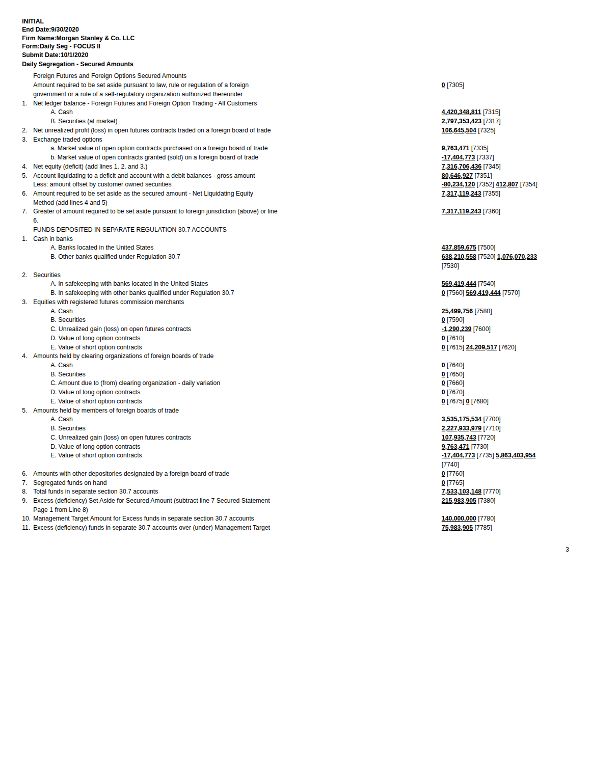INITIAL
End Date:9/30/2020
Firm Name:Morgan Stanley & Co. LLC
Form:Daily Seg - FOCUS II
Submit Date:10/1/2020
Daily Segregation - Secured Amounts
| | Foreign Futures and Foreign Options Secured Amounts | |
| | Amount required to be set aside pursuant to law, rule or regulation of a foreign | 0 [7305] |
| | government or a rule of a self-regulatory organization authorized thereunder | |
| 1. | Net ledger balance - Foreign Futures and Foreign Option Trading - All Customers | |
| | A. Cash | 4,420,348,811 [7315] |
| | B. Securities (at market) | 2,797,353,423 [7317] |
| 2. | Net unrealized profit (loss) in open futures contracts traded on a foreign board of trade | 106,645,504 [7325] |
| 3. | Exchange traded options | |
| | a. Market value of open option contracts purchased on a foreign board of trade | 9,763,471 [7335] |
| | b. Market value of open contracts granted (sold) on a foreign board of trade | -17,404,773 [7337] |
| 4. | Net equity (deficit) (add lines 1. 2. and 3.) | 7,316,706,436 [7345] |
| 5. | Account liquidating to a deficit and account with a debit balances - gross amount | 80,646,927 [7351] |
| | Less: amount offset by customer owned securities | -80,234,120 [7352] 412,807 [7354] |
| 6. | Amount required to be set aside as the secured amount - Net Liquidating Equity | 7,317,119,243 [7355] |
| | Method (add lines 4 and 5) | |
| 7. | Greater of amount required to be set aside pursuant to foreign jurisdiction (above) or line | 7,317,119,243 [7360] |
| | 6. | |
| | FUNDS DEPOSITED IN SEPARATE REGULATION 30.7 ACCOUNTS | |
| 1. | Cash in banks | |
| | A. Banks located in the United States | 437,859,675 [7500] |
| | B. Other banks qualified under Regulation 30.7 | 638,210,558 [7520] 1,076,070,233 |
| | | [7530] |
| 2. | Securities | |
| | A. In safekeeping with banks located in the United States | 569,419,444 [7540] |
| | B. In safekeeping with other banks qualified under Regulation 30.7 | 0 [7560] 569,419,444 [7570] |
| 3. | Equities with registered futures commission merchants | |
| | A. Cash | 25,499,756 [7580] |
| | B. Securities | 0 [7590] |
| | C. Unrealized gain (loss) on open futures contracts | -1,290,239 [7600] |
| | D. Value of long option contracts | 0 [7610] |
| | E. Value of short option contracts | 0 [7615] 24,209,517 [7620] |
| 4. | Amounts held by clearing organizations of foreign boards of trade | |
| | A. Cash | 0 [7640] |
| | B. Securities | 0 [7650] |
| | C. Amount due to (from) clearing organization - daily variation | 0 [7660] |
| | D. Value of long option contracts | 0 [7670] |
| | E. Value of short option contracts | 0 [7675] 0 [7680] |
| 5. | Amounts held by members of foreign boards of trade | |
| | A. Cash | 3,535,175,534 [7700] |
| | B. Securities | 2,227,933,979 [7710] |
| | C. Unrealized gain (loss) on open futures contracts | 107,935,743 [7720] |
| | D. Value of long option contracts | 9,763,471 [7730] |
| | E. Value of short option contracts | -17,404,773 [7735] 5,863,403,954 |
| | | [7740] |
| 6. | Amounts with other depositories designated by a foreign board of trade | 0 [7760] |
| 7. | Segregated funds on hand | 0 [7765] |
| 8. | Total funds in separate section 30.7 accounts | 7,533,103,148 [7770] |
| 9. | Excess (deficiency) Set Aside for Secured Amount (subtract line 7 Secured Statement | 215,983,905 [7380] |
| | Page 1 from Line 8) | |
| 10. | Management Target Amount for Excess funds in separate section 30.7 accounts | 140,000,000 [7780] |
| 11. | Excess (deficiency) funds in separate 30.7 accounts over (under) Management Target | 75,983,905 [7785] |
3